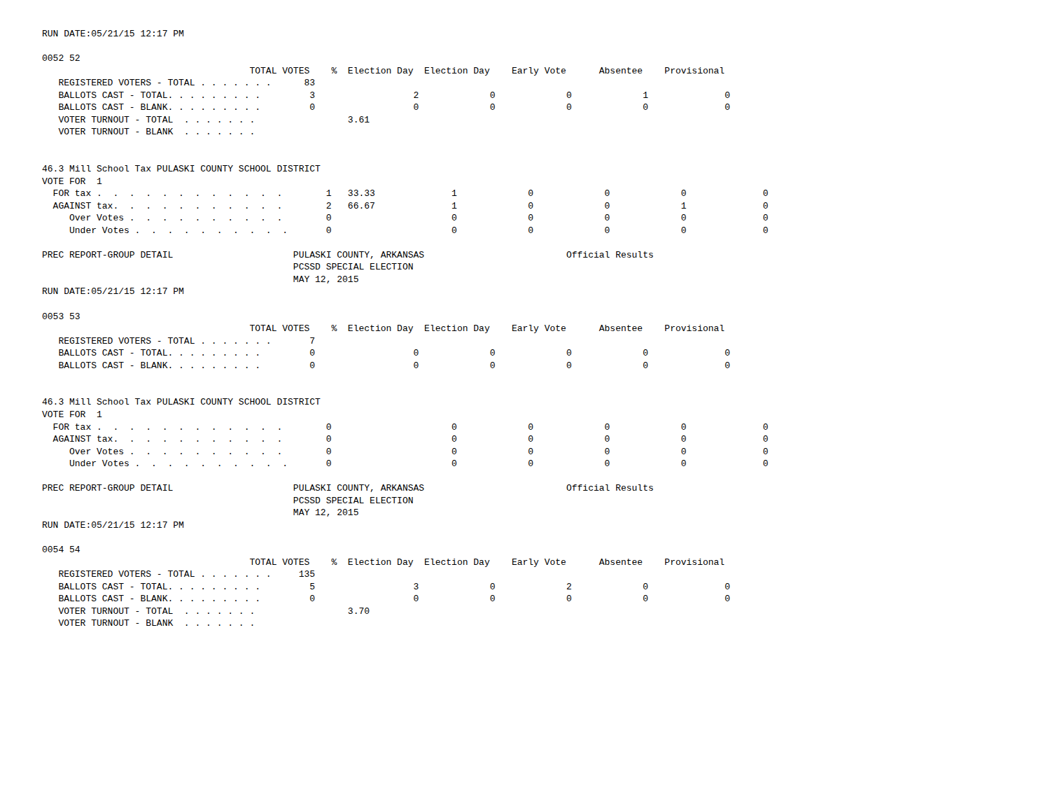RUN DATE:05/21/15 12:17 PM

0052 52
                                      TOTAL VOTES    %  Election Day  Election Day    Early Vote      Absentee    Provisional
   REGISTERED VOTERS - TOTAL . . . . . . .      83
   BALLOTS CAST - TOTAL. . . . . . . . .         3                  2             0             0             1              0
   BALLOTS CAST - BLANK. . . . . . . . .         0                  0             0             0             0              0
   VOTER TURNOUT - TOTAL  . . . . . . .                 3.61
   VOTER TURNOUT - BLANK  . . . . . . .


46.3 Mill School Tax PULASKI COUNTY SCHOOL DISTRICT
VOTE FOR  1
  FOR tax .  .  .  .  .  .  .  .  .  .  .  .        1   33.33              1             0             0             0              0
  AGAINST tax.  .  .  .  .  .  .  .  .  .  .        2   66.67              1             0             0             1              0
     Over Votes .  .  .  .  .  .  .  .  .  .        0                      0             0             0             0              0
     Under Votes .  .  .  .  .  .  .  .  .  .       0                      0             0             0             0              0

PREC REPORT-GROUP DETAIL                      PULASKI COUNTY, ARKANSAS                          Official Results
                                              PCSSD SPECIAL ELECTION
                                              MAY 12, 2015
RUN DATE:05/21/15 12:17 PM

0053 53
                                      TOTAL VOTES    %  Election Day  Election Day    Early Vote      Absentee    Provisional
   REGISTERED VOTERS - TOTAL . . . . . . .       7
   BALLOTS CAST - TOTAL. . . . . . . . .         0                  0             0             0             0              0
   BALLOTS CAST - BLANK. . . . . . . . .         0                  0             0             0             0              0


46.3 Mill School Tax PULASKI COUNTY SCHOOL DISTRICT
VOTE FOR  1
  FOR tax .  .  .  .  .  .  .  .  .  .  .  .        0                      0             0             0             0              0
  AGAINST tax.  .  .  .  .  .  .  .  .  .  .        0                      0             0             0             0              0
     Over Votes .  .  .  .  .  .  .  .  .  .        0                      0             0             0             0              0
     Under Votes .  .  .  .  .  .  .  .  .  .       0                      0             0             0             0              0

PREC REPORT-GROUP DETAIL                      PULASKI COUNTY, ARKANSAS                          Official Results
                                              PCSSD SPECIAL ELECTION
                                              MAY 12, 2015
RUN DATE:05/21/15 12:17 PM

0054 54
                                      TOTAL VOTES    %  Election Day  Election Day    Early Vote      Absentee    Provisional
   REGISTERED VOTERS - TOTAL . . . . . . .     135
   BALLOTS CAST - TOTAL. . . . . . . . .         5                  3             0             2             0              0
   BALLOTS CAST - BLANK. . . . . . . . .         0                  0             0             0             0              0
   VOTER TURNOUT - TOTAL  . . . . . . .                 3.70
   VOTER TURNOUT - BLANK  . . . . . . .